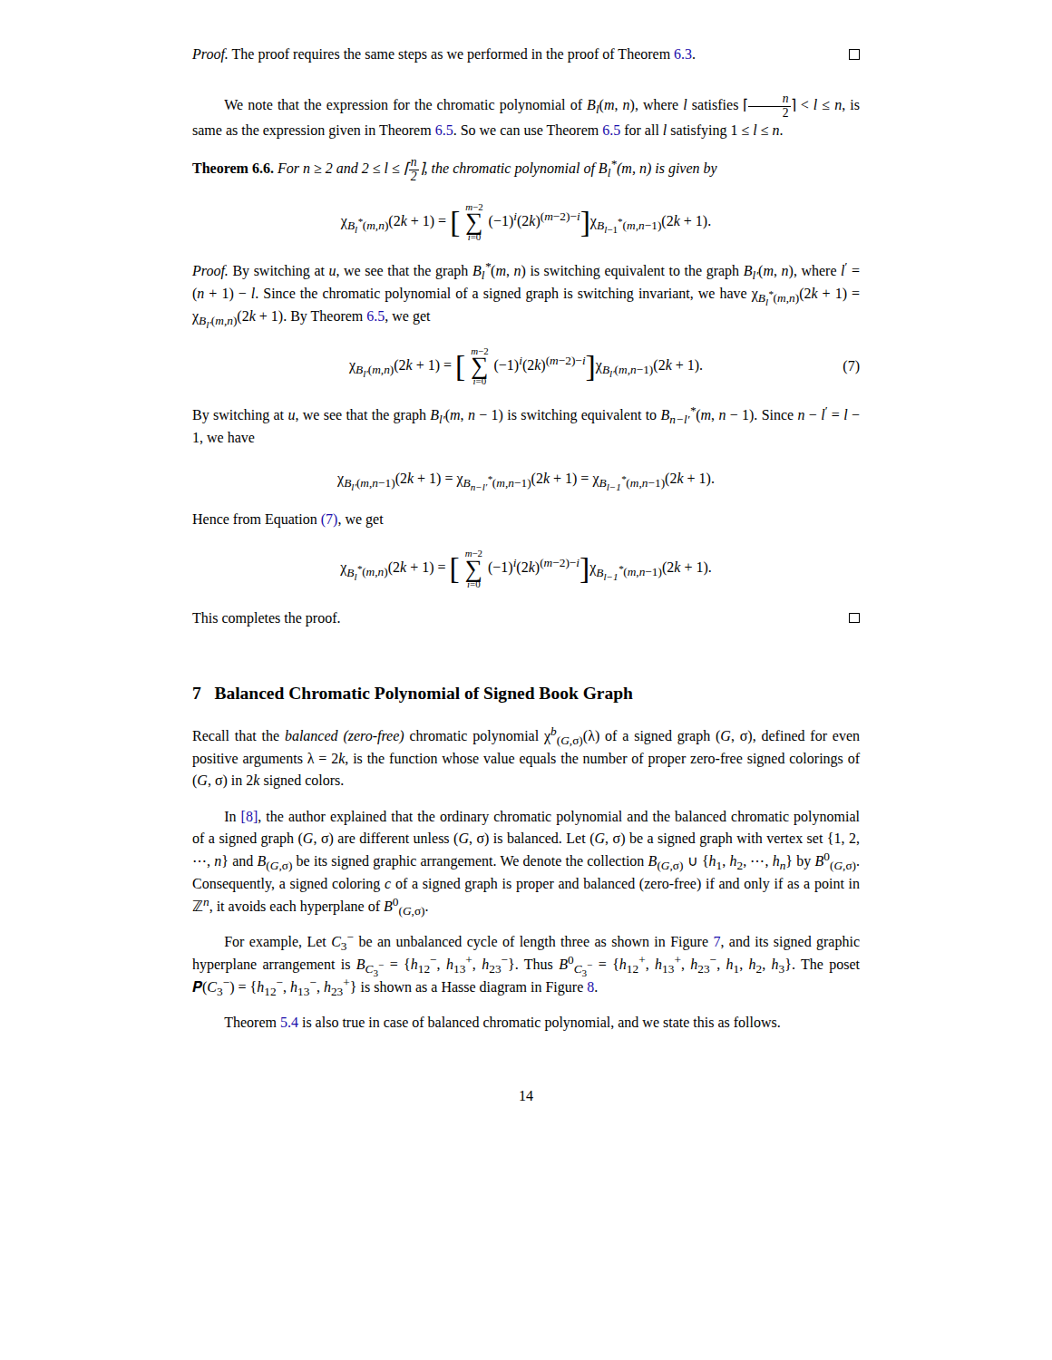Proof. The proof requires the same steps as we performed in the proof of Theorem 6.3.
We note that the expression for the chromatic polynomial of Bl(m, n), where l satisfies ⌈n 2⌉ < l ≤ n, is same as the expression given in Theorem 6.5. So we can use Theorem 6.5 for all l satisfying 1 ≤ l ≤ n.
Theorem 6.6. For n ≥ 2 and 2 ≤ l ≤ ⌈n 2⌉, the chromatic polynomial of Bl*(m, n) is given by
χBl*(m,n)(2k + 1) = [ m−2∑i=0 (−1)i(2k)(m−2)−i] χBl−1*(m,n−1)(2k + 1).
Proof. By switching at u, we see that the graph Bl*(m, n) is switching equivalent to the graph Bl′(m, n), where l′ = (n + 1) − l. Since the chromatic polynomial of a signed graph is switching invariant, we have χBl*(m,n)(2k + 1) = χBl′(m,n)(2k + 1). By Theorem 6.5, we get
χBl′(m,n)(2k + 1) = [ m−2∑i=0 (−1)i(2k)(m−2)−i] χBl′(m,n−1)(2k + 1). (7)
By switching at u, we see that the graph Bl′(m, n − 1) is switching equivalent to Bn−l′*(m, n − 1). Since n − l′ = l − 1, we have
χBl′(m,n−1)(2k + 1) = χBn−l′*(m,n−1)(2k + 1) = χBl−1*(m,n−1)(2k + 1).
Hence from Equation (7), we get
χBl*(m,n)(2k + 1) = [ m−2∑i=0 (−1)i(2k)(m−2)−i] χBl−1*(m,n−1)(2k + 1).
This completes the proof.
7 Balanced Chromatic Polynomial of Signed Book Graph
Recall that the balanced (zero-free) chromatic polynomial χb(G,σ)(λ) of a signed graph (G, σ), defined for even positive arguments λ = 2k, is the function whose value equals the number of proper zero-free signed colorings of (G, σ) in 2k signed colors.
In [8], the author explained that the ordinary chromatic polynomial and the balanced chromatic polynomial of a signed graph (G, σ) are different unless (G, σ) is balanced. Let (G, σ) be a signed graph with vertex set {1, 2, ⋯, n} and B(G,σ) be its signed graphic arrangement. We denote the collection B(G,σ) ∪ {h1, h2, ⋯, hn} by B0(G,σ). Consequently, a signed coloring c of a signed graph is proper and balanced (zero-free) if and only if as a point in ℤn, it avoids each hyperplane of B0(G,σ).
For example, Let C3− be an unbalanced cycle of length three as shown in Figure 7, and its signed graphic hyperplane arrangement is BC3− = {h12−, h13+, h23−}. Thus B0C3− = {h12+, h13+, h23−, h1, h2, h3}. The poset 𝑷(C3−) = {h12−, h13−, h23+} is shown as a Hasse diagram in Figure 8.
Theorem 5.4 is also true in case of balanced chromatic polynomial, and we state this as follows.
14